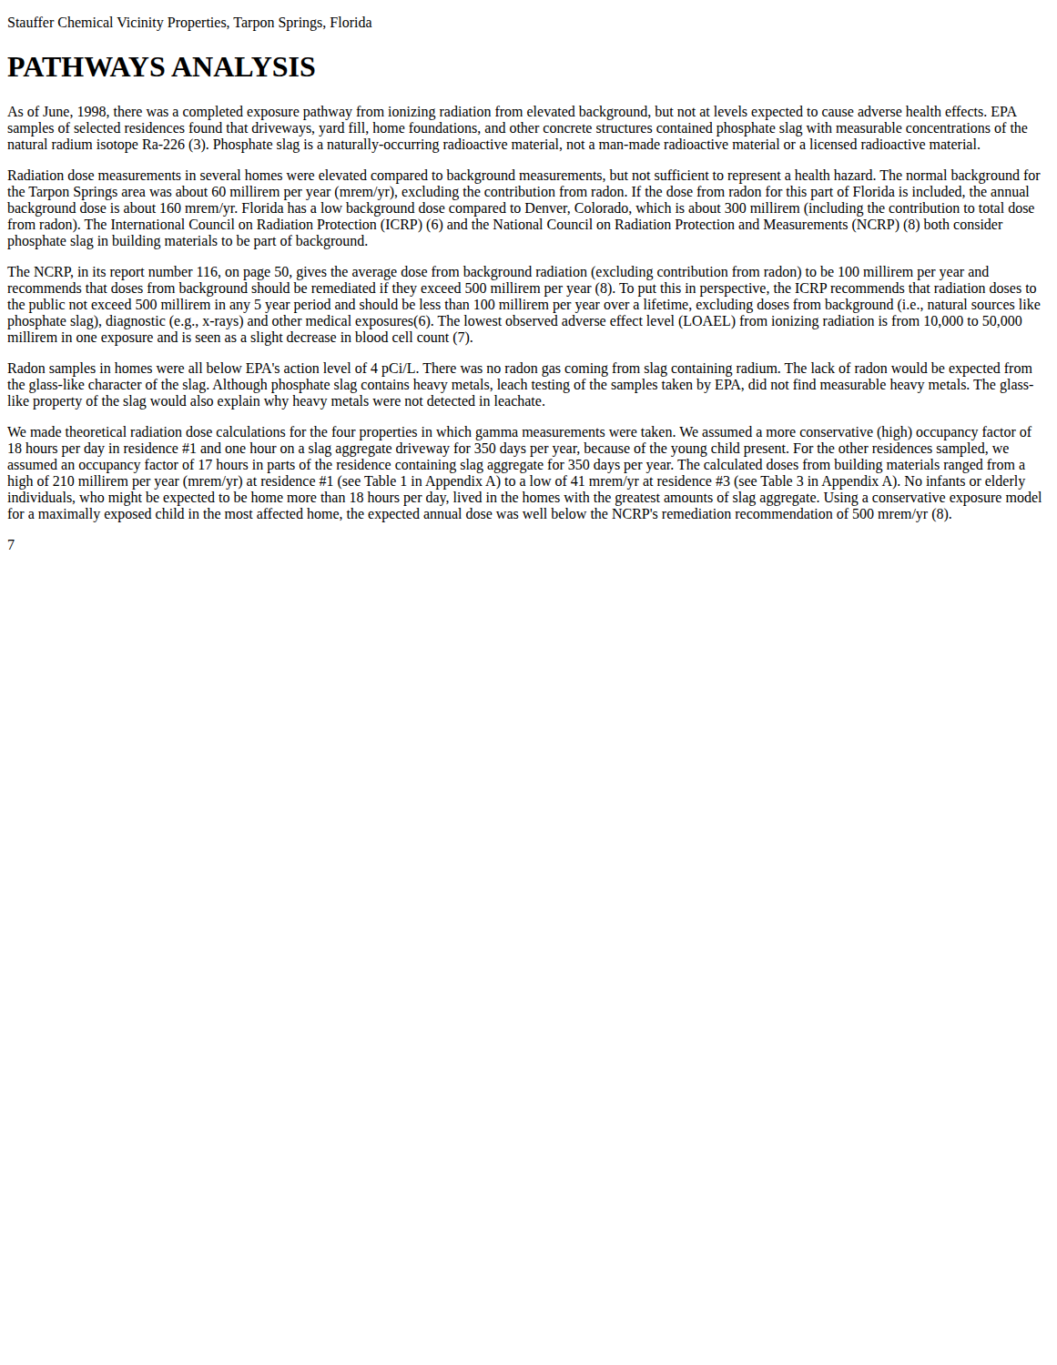Stauffer Chemical Vicinity Properties, Tarpon Springs, Florida
PATHWAYS ANALYSIS
As of June, 1998, there was a completed exposure pathway from ionizing radiation from elevated background, but not at levels expected to cause adverse health effects. EPA samples of selected residences found that driveways, yard fill, home foundations, and other concrete structures contained phosphate slag with measurable concentrations of the natural radium isotope Ra-226 (3). Phosphate slag is a naturally-occurring radioactive material, not a man-made radioactive material or a licensed radioactive material.
Radiation dose measurements in several homes were elevated compared to background measurements, but not sufficient to represent a health hazard. The normal background for the Tarpon Springs area was about 60 millirem per year (mrem/yr), excluding the contribution from radon. If the dose from radon for this part of Florida is included, the annual background dose is about 160 mrem/yr. Florida has a low background dose compared to Denver, Colorado, which is about 300 millirem (including the contribution to total dose from radon). The International Council on Radiation Protection (ICRP) (6) and the National Council on Radiation Protection and Measurements (NCRP) (8) both consider phosphate slag in building materials to be part of background.
The NCRP, in its report number 116, on page 50, gives the average dose from background radiation (excluding contribution from radon) to be 100 millirem per year and recommends that doses from background should be remediated if they exceed 500 millirem per year (8). To put this in perspective, the ICRP recommends that radiation doses to the public not exceed 500 millirem in any 5 year period and should be less than 100 millirem per year over a lifetime, excluding doses from background (i.e., natural sources like phosphate slag), diagnostic (e.g., x-rays) and other medical exposures(6). The lowest observed adverse effect level (LOAEL) from ionizing radiation is from 10,000 to 50,000 millirem in one exposure and is seen as a slight decrease in blood cell count (7).
Radon samples in homes were all below EPA's action level of 4 pCi/L. There was no radon gas coming from slag containing radium. The lack of radon would be expected from the glass-like character of the slag. Although phosphate slag contains heavy metals, leach testing of the samples taken by EPA, did not find measurable heavy metals. The glass-like property of the slag would also explain why heavy metals were not detected in leachate.
We made theoretical radiation dose calculations for the four properties in which gamma measurements were taken. We assumed a more conservative (high) occupancy factor of 18 hours per day in residence #1 and one hour on a slag aggregate driveway for 350 days per year, because of the young child present. For the other residences sampled, we assumed an occupancy factor of 17 hours in parts of the residence containing slag aggregate for 350 days per year. The calculated doses from building materials ranged from a high of 210 millirem per year (mrem/yr) at residence #1 (see Table 1 in Appendix A) to a low of 41 mrem/yr at residence #3 (see Table 3 in Appendix A). No infants or elderly individuals, who might be expected to be home more than 18 hours per day, lived in the homes with the greatest amounts of slag aggregate. Using a conservative exposure model for a maximally exposed child in the most affected home, the expected annual dose was well below the NCRP's remediation recommendation of 500 mrem/yr (8).
7